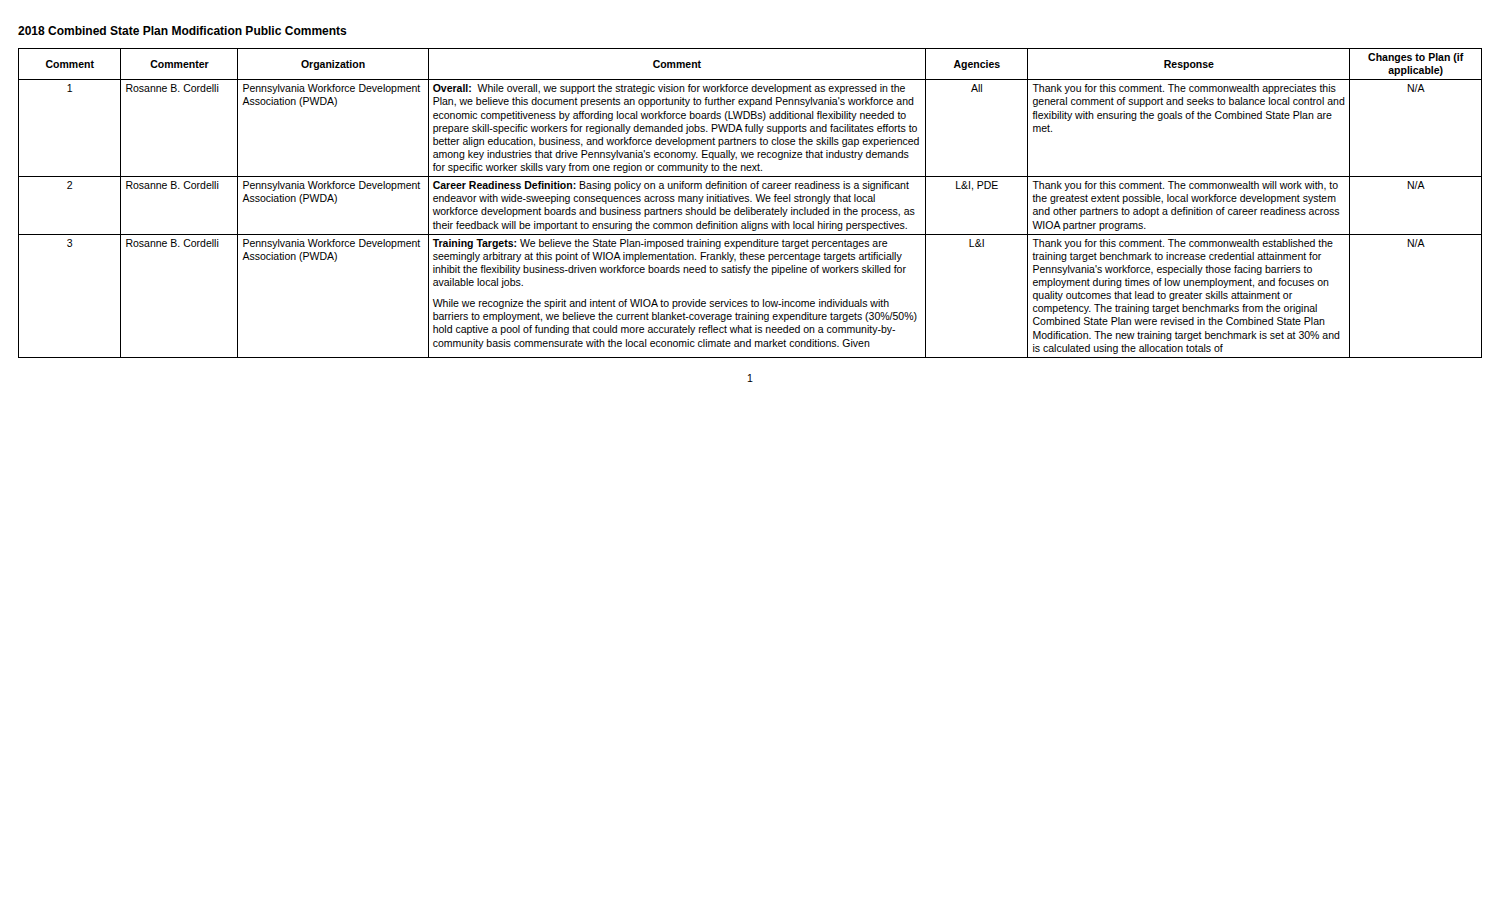2018 Combined State Plan Modification Public Comments
| Comment | Commenter | Organization | Comment | Agencies | Response | Changes to Plan (if applicable) |
| --- | --- | --- | --- | --- | --- | --- |
| 1 | Rosanne B. Cordelli | Pennsylvania Workforce Development Association (PWDA) | Overall: While overall, we support the strategic vision for workforce development as expressed in the Plan, we believe this document presents an opportunity to further expand Pennsylvania's workforce and economic competitiveness by affording local workforce boards (LWDBs) additional flexibility needed to prepare skill-specific workers for regionally demanded jobs. PWDA fully supports and facilitates efforts to better align education, business, and workforce development partners to close the skills gap experienced among key industries that drive Pennsylvania's economy. Equally, we recognize that industry demands for specific worker skills vary from one region or community to the next. | All | Thank you for this comment. The commonwealth appreciates this general comment of support and seeks to balance local control and flexibility with ensuring the goals of the Combined State Plan are met. | N/A |
| 2 | Rosanne B. Cordelli | Pennsylvania Workforce Development Association (PWDA) | Career Readiness Definition: Basing policy on a uniform definition of career readiness is a significant endeavor with wide-sweeping consequences across many initiatives. We feel strongly that local workforce development boards and business partners should be deliberately included in the process, as their feedback will be important to ensuring the common definition aligns with local hiring perspectives. | L&I, PDE | Thank you for this comment. The commonwealth will work with, to the greatest extent possible, local workforce development system and other partners to adopt a definition of career readiness across WIOA partner programs. | N/A |
| 3 | Rosanne B. Cordelli | Pennsylvania Workforce Development Association (PWDA) | Training Targets: We believe the State Plan-imposed training expenditure target percentages are seemingly arbitrary at this point of WIOA implementation. Frankly, these percentage targets artificially inhibit the flexibility business-driven workforce boards need to satisfy the pipeline of workers skilled for available local jobs. While we recognize the spirit and intent of WIOA to provide services to low-income individuals with barriers to employment, we believe the current blanket-coverage training expenditure targets (30%/50%) hold captive a pool of funding that could more accurately reflect what is needed on a community-by-community basis commensurate with the local economic climate and market conditions. Given | L&I | Thank you for this comment. The commonwealth established the training target benchmark to increase credential attainment for Pennsylvania's workforce, especially those facing barriers to employment during times of low unemployment, and focuses on quality outcomes that lead to greater skills attainment or competency. The training target benchmarks from the original Combined State Plan were revised in the Combined State Plan Modification. The new training target benchmark is set at 30% and is calculated using the allocation totals of | N/A |
1